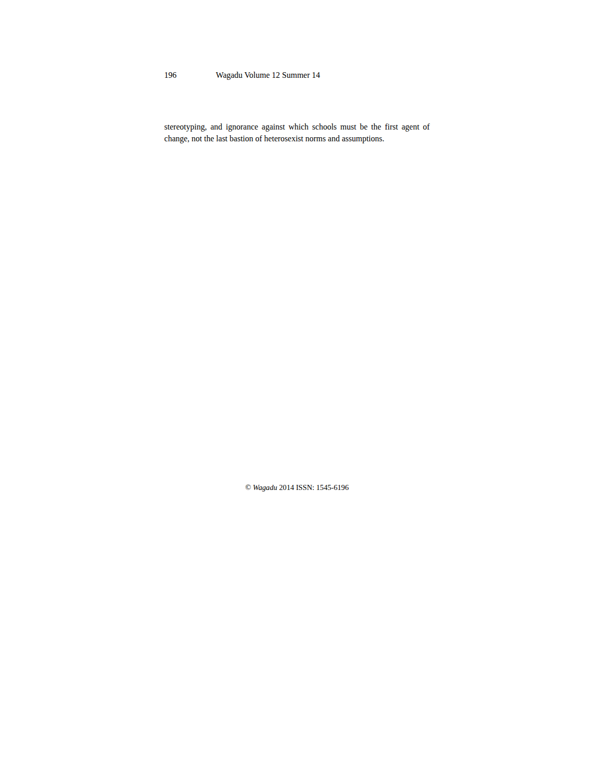196 Wagadu Volume 12 Summer 14
stereotyping, and ignorance against which schools must be the first agent of change, not the last bastion of heterosexist norms and assumptions.
© Wagadu 2014 ISSN: 1545-6196